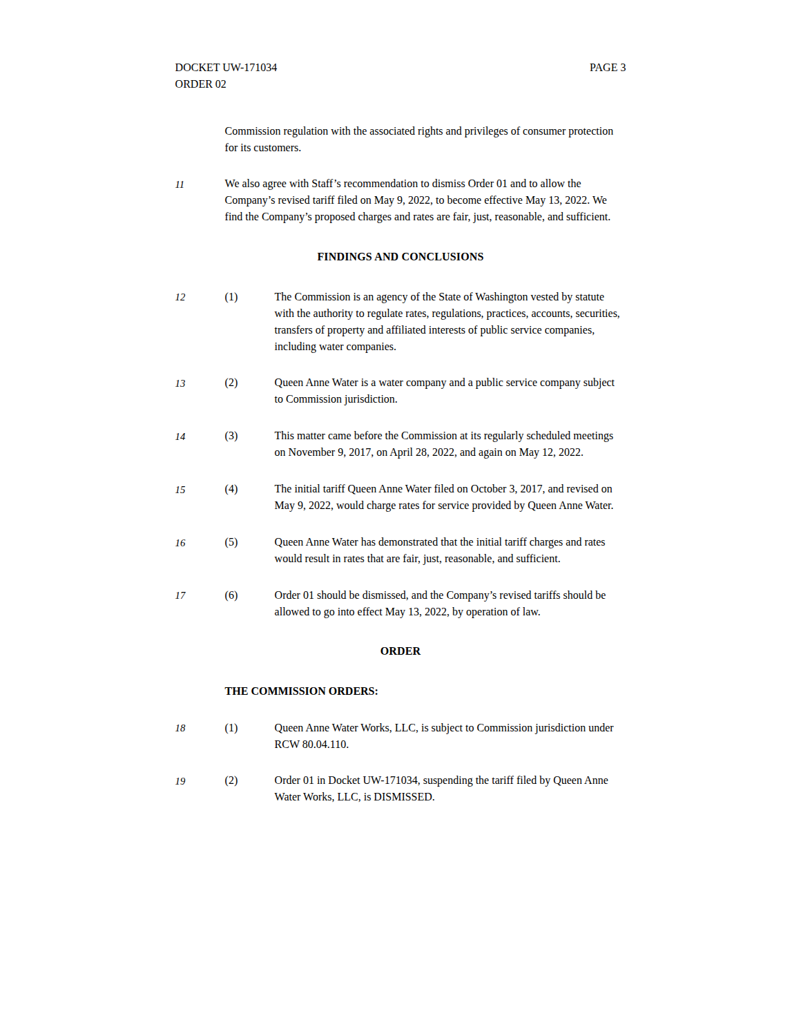DOCKET UW-171034
ORDER 02
PAGE 3
Commission regulation with the associated rights and privileges of consumer protection for its customers.
11
We also agree with Staff’s recommendation to dismiss Order 01 and to allow the Company’s revised tariff filed on May 9, 2022, to become effective May 13, 2022. We find the Company’s proposed charges and rates are fair, just, reasonable, and sufficient.
FINDINGS AND CONCLUSIONS
12
(1)
The Commission is an agency of the State of Washington vested by statute with the authority to regulate rates, regulations, practices, accounts, securities, transfers of property and affiliated interests of public service companies, including water companies.
13
(2)
Queen Anne Water is a water company and a public service company subject to Commission jurisdiction.
14
(3)
This matter came before the Commission at its regularly scheduled meetings on November 9, 2017, on April 28, 2022, and again on May 12, 2022.
15
(4)
The initial tariff Queen Anne Water filed on October 3, 2017, and revised on May 9, 2022, would charge rates for service provided by Queen Anne Water.
16
(5)
Queen Anne Water has demonstrated that the initial tariff charges and rates would result in rates that are fair, just, reasonable, and sufficient.
17
(6)
Order 01 should be dismissed, and the Company’s revised tariffs should be allowed to go into effect May 13, 2022, by operation of law.
ORDER
THE COMMISSION ORDERS:
18
(1)
Queen Anne Water Works, LLC, is subject to Commission jurisdiction under RCW 80.04.110.
19
(2)
Order 01 in Docket UW-171034, suspending the tariff filed by Queen Anne Water Works, LLC, is DISMISSED.